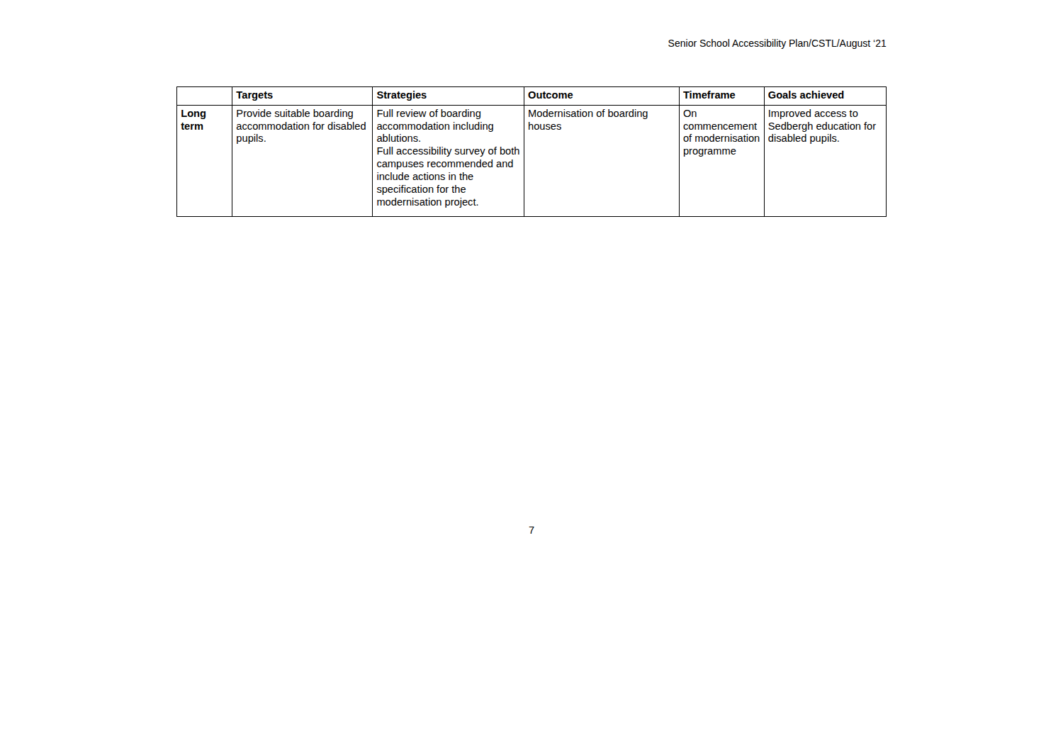Senior School Accessibility Plan/CSTL/August ‘21
| | Targets | Strategies | Outcome | Timeframe | Goals achieved |
| --- | --- | --- | --- | --- | --- |
| Long term | Provide suitable boarding accommodation for disabled pupils. | Full review of boarding accommodation including ablutions. Full accessibility survey of both campuses recommended and include actions in the specification for the modernisation project. | Modernisation of boarding houses | On commencement of modernisation programme | Improved access to Sedbergh education for disabled pupils. |
7